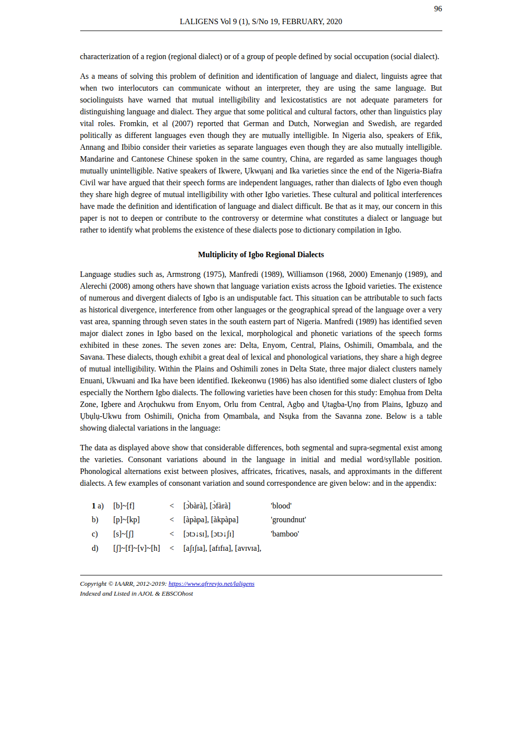96
LALIGENS Vol 9 (1), S/No 19, FEBRUARY, 2020
characterization of a region (regional dialect) or of a group of people defined by social occupation (social dialect).
As a means of solving this problem of definition and identification of language and dialect, linguists agree that when two interlocutors can communicate without an interpreter, they are using the same language. But sociolinguists have warned that mutual intelligibility and lexicostatistics are not adequate parameters for distinguishing language and dialect. They argue that some political and cultural factors, other than linguistics play vital roles. Fromkin, et al (2007) reported that German and Dutch, Norwegian and Swedish, are regarded politically as different languages even though they are mutually intelligible. In Nigeria also, speakers of Efik, Annang and Ibibio consider their varieties as separate languages even though they are also mutually intelligible. Mandarine and Cantonese Chinese spoken in the same country, China, are regarded as same languages though mutually unintelligible. Native speakers of Ikwere, Ụkwụanị and Ika varieties since the end of the Nigeria-Biafra Civil war have argued that their speech forms are independent languages, rather than dialects of Igbo even though they share high degree of mutual intelligibility with other Igbo varieties. These cultural and political interferences have made the definition and identification of language and dialect difficult. Be that as it may, our concern in this paper is not to deepen or contribute to the controversy or determine what constitutes a dialect or language but rather to identify what problems the existence of these dialects pose to dictionary compilation in Igbo.
Multiplicity of Igbo Regional Dialects
Language studies such as, Armstrong (1975), Manfredi (1989), Williamson (1968, 2000) Emenanjọ (1989), and Alerechi (2008) among others have shown that language variation exists across the Igboid varieties. The existence of numerous and divergent dialects of Igbo is an undisputable fact. This situation can be attributable to such facts as historical divergence, interference from other languages or the geographical spread of the language over a very vast area, spanning through seven states in the south eastern part of Nigeria. Manfredi (1989) has identified seven major dialect zones in Igbo based on the lexical, morphological and phonetic variations of the speech forms exhibited in these zones. The seven zones are: Delta, Enyom, Central, Plains, Oshimili, Omambala, and the Savana. These dialects, though exhibit a great deal of lexical and phonological variations, they share a high degree of mutual intelligibility. Within the Plains and Oshimili zones in Delta State, three major dialect clusters namely Enuani, Ukwuani and Ika have been identified. Ikekeonwu (1986) has also identified some dialect clusters of Igbo especially the Northern Igbo dialects. The following varieties have been chosen for this study: Emọhua from Delta Zone, Igbere and Arọchukwu from Enyom, Orlu from Central, Agbọ and Ụtagba-Ụnọ from Plains, Igbuzọ and Ụbụlụ-Ukwu from Oshimili, Ọnicha from Ọmambala, and Nsụka from the Savanna zone. Below is a table showing dialectal variations in the language:
The data as displayed above show that considerable differences, both segmental and supra-segmental exist among the varieties. Consonant variations abound in the language in initial and medial word/syllable position. Phonological alternations exist between plosives, affricates, fricatives, nasals, and approximants in the different dialects. A few examples of consonant variation and sound correspondence are given below: and in the appendix:
| 1 a) | [b]~[f] | < | [ɔ̀bàrà], [ɔ̀fàrà] | 'blood' |
| b) | [p]~[kp] | < | [àpàpa], [àkpàpa] | 'groundnut' |
| c) | [s]~[ʃ] | < | [ɔtɔ↓sɪ], [ɔtɔ↓ʃɪ] | 'bamboo' |
| d) | [ʃ]~[f]~[v]~[h] | < | [aʃɪʃɪa], [afɪfɪa], [avɪvɪa], | |
Copyright © IAARR, 2012-2019: https://www.afrrevjo.net/laligens Indexed and Listed in AJOL & EBSCOhost